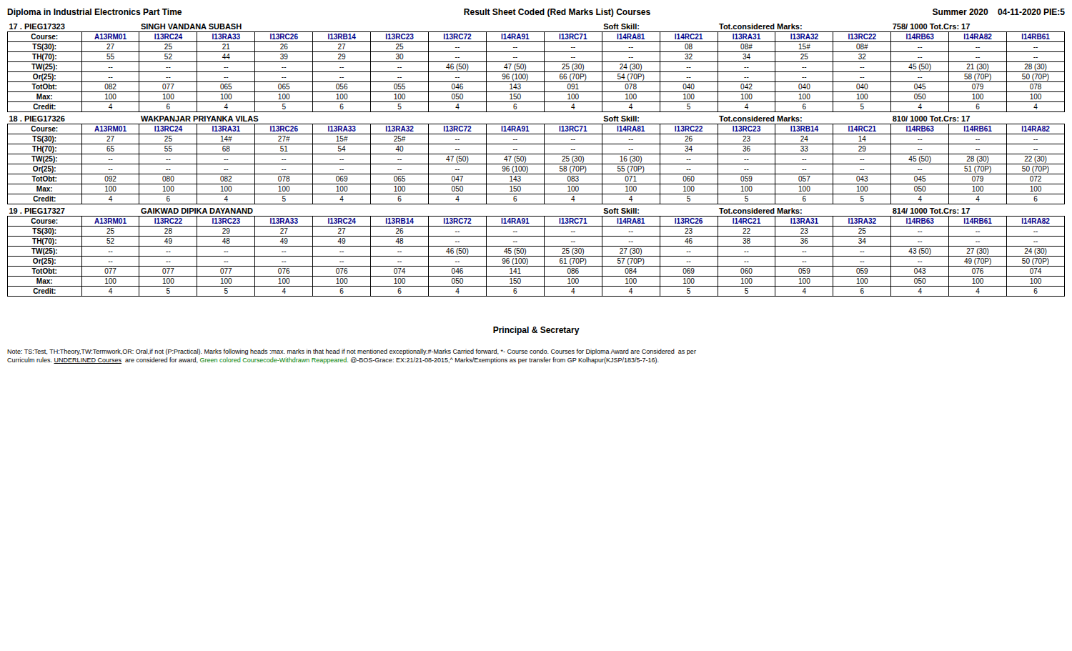Diploma in Industrial Electronics Part Time
Result Sheet Coded (Red Marks List) Courses
Summer 2020 04-11-2020 PIE:5
| 17 . PIEG17323 | SINGH VANDANA SUBASH | | Soft Skill: | Tot.considered Marks: | 758/ 1000 Tot.Crs: 17 |
| Course: | A13RM01 | I13RC24 | I13RA33 | I13RC26 | I13RB14 | I13RC23 | I13RC72 | I14RA91 | I13RC71 | I14RA81 | I14RC21 | I13RA31 | I13RA32 | I13RC22 | I14RB63 | I14RA82 | I14RB61 |
| TS(30): | 27 | 25 | 21 | 26 | 27 | 25 | -- | -- | -- | -- | 08 | 08# | 15# | 08# | -- | -- | -- |
| TH(70): | 55 | 52 | 44 | 39 | 29 | 30 | -- | -- | -- | -- | 32 | 34 | 25 | 32 | -- | -- | -- |
| TW(25): | -- | -- | -- | -- | -- | -- | 46 (50) | 47 (50) | 25 (30) | 24 (30) | -- | -- | -- | -- | 45 (50) | 21 (30) | 28 (30) |
| Or(25): | -- | -- | -- | -- | -- | -- | -- | 96 (100) | 66 (70P) | 54 (70P) | -- | -- | -- | -- | -- | 58 (70P) | 50 (70P) |
| TotObt: | 082 | 077 | 065 | 065 | 056 | 055 | 046 | 143 | 091 | 078 | 040 | 042 | 040 | 040 | 045 | 079 | 078 |
| Max: | 100 | 100 | 100 | 100 | 100 | 100 | 050 | 150 | 100 | 100 | 100 | 100 | 100 | 100 | 050 | 100 | 100 |
| Credit: | 4 | 6 | 4 | 5 | 6 | 5 | 4 | 6 | 4 | 4 | 5 | 4 | 6 | 5 | 4 | 6 | 4 |
| 18 . PIEG17326 | WAKPANJAR PRIYANKA VILAS | | Soft Skill: | Tot.considered Marks: | 810/ 1000 Tot.Crs: 17 |
| Course: | A13RM01 | I13RC24 | I13RA31 | I13RC26 | I13RA33 | I13RA32 | I13RC72 | I14RA91 | I13RC71 | I14RA81 | I13RC22 | I13RC23 | I13RB14 | I14RC21 | I14RB63 | I14RB61 | I14RA82 |
| TS(30): | 27 | 25 | 14# | 27# | 15# | 25# | -- | -- | -- | -- | 26 | 23 | 24 | 14 | -- | -- | -- |
| TH(70): | 65 | 55 | 68 | 51 | 54 | 40 | -- | -- | -- | -- | 34 | 36 | 33 | 29 | -- | -- | -- |
| TW(25): | -- | -- | -- | -- | -- | -- | 47 (50) | 47 (50) | 25 (30) | 16 (30) | -- | -- | -- | -- | 45 (50) | 28 (30) | 22 (30) |
| Or(25): | -- | -- | -- | -- | -- | -- | -- | 96 (100) | 58 (70P) | 55 (70P) | -- | -- | -- | -- | -- | 51 (70P) | 50 (70P) |
| TotObt: | 092 | 080 | 082 | 078 | 069 | 065 | 047 | 143 | 083 | 071 | 060 | 059 | 057 | 043 | 045 | 079 | 072 |
| Max: | 100 | 100 | 100 | 100 | 100 | 100 | 050 | 150 | 100 | 100 | 100 | 100 | 100 | 100 | 050 | 100 | 100 |
| Credit: | 4 | 6 | 4 | 5 | 4 | 6 | 4 | 6 | 4 | 4 | 5 | 5 | 6 | 5 | 4 | 4 | 6 |
| 19 . PIEG17327 | GAIKWAD DIPIKA DAYANAND | | Soft Skill: | Tot.considered Marks: | 814/ 1000 Tot.Crs: 17 |
| Course: | A13RM01 | I13RC22 | I13RC23 | I13RA33 | I13RC24 | I13RB14 | I13RC72 | I14RA91 | I13RC71 | I14RA81 | I13RC26 | I14RC21 | I13RA31 | I13RA32 | I14RB63 | I14RB61 | I14RA82 |
| TS(30): | 25 | 28 | 29 | 27 | 27 | 26 | -- | -- | -- | -- | 23 | 22 | 23 | 25 | -- | -- | -- |
| TH(70): | 52 | 49 | 48 | 49 | 49 | 48 | -- | -- | -- | -- | 46 | 38 | 36 | 34 | -- | -- | -- |
| TW(25): | -- | -- | -- | -- | -- | -- | 46 (50) | 45 (50) | 25 (30) | 27 (30) | -- | -- | -- | -- | 43 (50) | 27 (30) | 24 (30) |
| Or(25): | -- | -- | -- | -- | -- | -- | -- | 96 (100) | 61 (70P) | 57 (70P) | -- | -- | -- | -- | -- | 49 (70P) | 50 (70P) |
| TotObt: | 077 | 077 | 077 | 076 | 076 | 074 | 046 | 141 | 086 | 084 | 069 | 060 | 059 | 059 | 043 | 076 | 074 |
| Max: | 100 | 100 | 100 | 100 | 100 | 100 | 050 | 150 | 100 | 100 | 100 | 100 | 100 | 100 | 050 | 100 | 100 |
| Credit: | 4 | 5 | 5 | 4 | 6 | 6 | 4 | 6 | 4 | 4 | 5 | 5 | 4 | 6 | 4 | 4 | 6 |
Principal & Secretary
Note: TS:Test, TH:Theory,TW:Termwork,OR: Oral,if not (P:Practical). Marks following heads :max. marks in that head if not mentioned exceptionally.#-Marks Carried forward, *- Course condo. Courses for Diploma Award are Considered as per
Curriculm rules. UNDERLINED Courses are considered for award, Green colored Coursecode-Withdrawn Reappeared. @-BOS-Grace: EX:21/21-08-2015,^ Marks/Exemptions as per transfer from GP Kolhapur(KJSP/183/5-7-16).